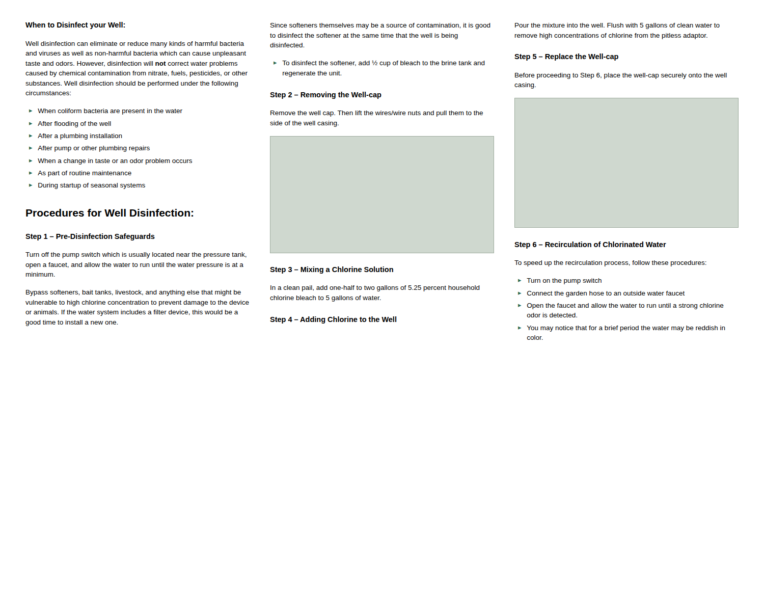When to Disinfect your Well:
Well disinfection can eliminate or reduce many kinds of harmful bacteria and viruses as well as non-harmful bacteria which can cause unpleasant taste and odors. However, disinfection will not correct water problems caused by chemical contamination from nitrate, fuels, pesticides, or other substances. Well disinfection should be performed under the following circumstances:
When coliform bacteria are present in the water
After flooding of the well
After a plumbing installation
After pump or other plumbing repairs
When a change in taste or an odor problem occurs
As part of routine maintenance
During startup of seasonal systems
Procedures for Well Disinfection:
Step 1 – Pre-Disinfection Safeguards
Turn off the pump switch which is usually located near the pressure tank, open a faucet, and allow the water to run until the water pressure is at a minimum.
Bypass softeners, bait tanks, livestock, and anything else that might be vulnerable to high chlorine concentration to prevent damage to the device or animals. If the water system includes a filter device, this would be a good time to install a new one.
Since softeners themselves may be a source of contamination, it is good to disinfect the softener at the same time that the well is being disinfected.
To disinfect the softener, add ½ cup of bleach to the brine tank and regenerate the unit.
Step 2 – Removing the Well-cap
Remove the well cap. Then lift the wires/wire nuts and pull them to the side of the well casing.
Step 3 – Mixing a Chlorine Solution
In a clean pail, add one-half to two gallons of 5.25 percent household chlorine bleach to 5 gallons of water.
Step 4 – Adding Chlorine to the Well
Pour the mixture into the well. Flush with 5 gallons of clean water to remove high concentrations of chlorine from the pitless adaptor.
Step 5 – Replace the Well-cap
Before proceeding to Step 6, place the well-cap securely onto the well casing.
Step 6 – Recirculation of Chlorinated Water
To speed up the recirculation process, follow these procedures:
Turn on the pump switch
Connect the garden hose to an outside water faucet
Open the faucet and allow the water to run until a strong chlorine odor is detected.
You may notice that for a brief period the water may be reddish in color.